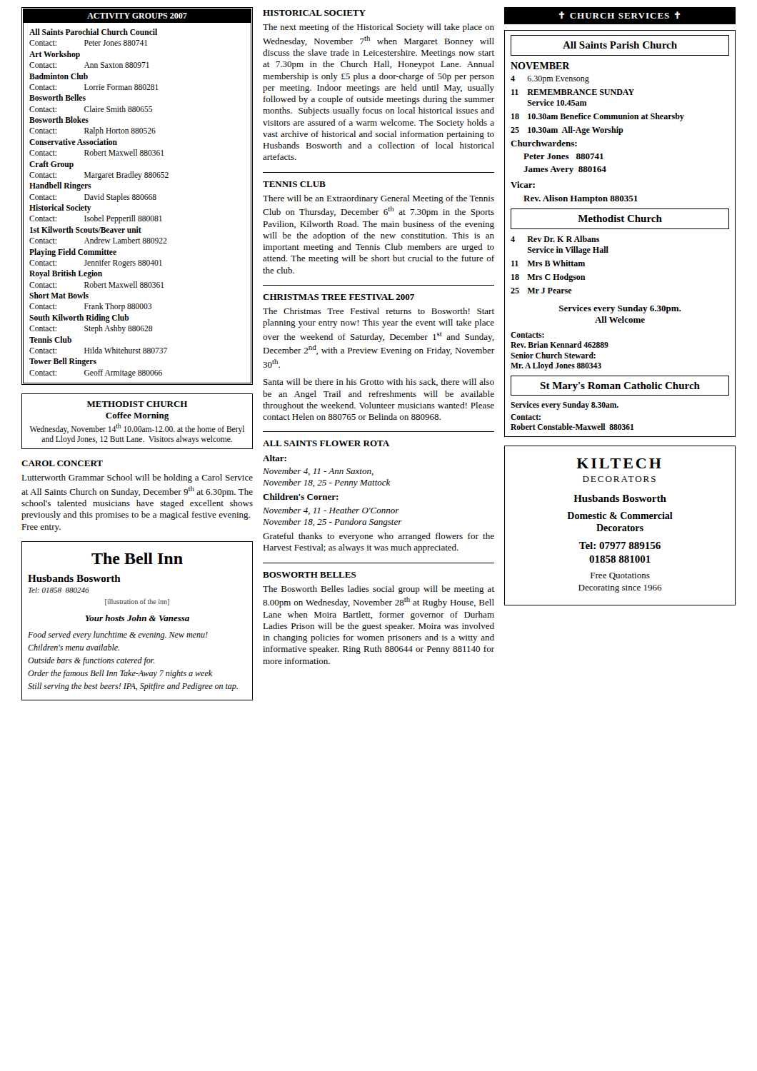ACTIVITY GROUPS 2007
| All Saints Parochial Church Council |
| Contact: | Peter Jones 880741 |
| Art Workshop |
| Contact: | Ann Saxton 880971 |
| Badminton Club |
| Contact: | Lorrie Forman 880281 |
| Bosworth Belles |
| Contact: | Claire Smith 880655 |
| Bosworth Blokes |
| Contact: | Ralph Horton 880526 |
| Conservative Association |
| Contact: | Robert Maxwell 880361 |
| Craft Group |
| Contact: | Margaret Bradley 880652 |
| Handbell Ringers |
| Contact: | David Staples 880668 |
| Historical Society |
| Contact: | Isobel Pepperill 880081 |
| 1st Kilworth Scouts/Beaver unit |
| Contact: | Andrew Lambert 880922 |
| Playing Field Committee |
| Contact: | Jennifer Rogers 880401 |
| Royal British Legion |
| Contact: | Robert Maxwell 880361 |
| Short Mat Bowls |
| Contact: | Frank Thorp 880003 |
| South Kilworth Riding Club |
| Contact: | Steph Ashby 880628 |
| Tennis Club |
| Contact: | Hilda Whitehurst 880737 |
| Tower Bell Ringers |
| Contact: | Geoff Armitage 880066 |
METHODIST CHURCH
Coffee Morning
Wednesday, November 14th 10.00am-12.00. at the home of Beryl and Lloyd Jones, 12 Butt Lane. Visitors always welcome.
Carol Concert
Lutterworth Grammar School will be holding a Carol Service at All Saints Church on Sunday, December 9th at 6.30pm. The school's talented musicians have staged excellent shows previously and this promises to be a magical festive evening. Free entry.
The Bell Inn
Husbands Bosworth
Tel: 01858 880246
[illustration of the inn]
Your hosts John & Vanessa
Food served every lunchtime & evening. New menu!
Children's menu available.
Outside bars & functions catered for.
Order the famous Bell Inn Take-Away 7 nights a week
Still serving the best beers! IPA, Spitfire and Pedigree on tap.
Historical Society
The next meeting of the Historical Society will take place on Wednesday, November 7th when Margaret Bonney will discuss the slave trade in Leicestershire. Meetings now start at 7.30pm in the Church Hall, Honeypot Lane. Annual membership is only £5 plus a door-charge of 50p per person per meeting. Indoor meetings are held until May, usually followed by a couple of outside meetings during the summer months. Subjects usually focus on local historical issues and visitors are assured of a warm welcome. The Society holds a vast archive of historical and social information pertaining to Husbands Bosworth and a collection of local historical artefacts.
Tennis Club
There will be an Extraordinary General Meeting of the Tennis Club on Thursday, December 6th at 7.30pm in the Sports Pavilion, Kilworth Road. The main business of the evening will be the adoption of the new constitution. This is an important meeting and Tennis Club members are urged to attend. The meeting will be short but crucial to the future of the club.
Christmas Tree Festival 2007
The Christmas Tree Festival returns to Bosworth! Start planning your entry now! This year the event will take place over the weekend of Saturday, December 1st and Sunday, December 2nd, with a Preview Evening on Friday, November 30th.
Santa will be there in his Grotto with his sack, there will also be an Angel Trail and refreshments will be available throughout the weekend. Volunteer musicians wanted! Please contact Helen on 880765 or Belinda on 880968.
All Saints Flower Rota
Altar:
November 4, 11 - Ann Saxton,
November 18, 25 - Penny Mattock
Children's Corner:
November 4, 11 - Heather O'Connor
November 18, 25 - Pandora Sangster
Grateful thanks to everyone who arranged flowers for the Harvest Festival; as always it was much appreciated.
Bosworth Belles
The Bosworth Belles ladies social group will be meeting at 8.00pm on Wednesday, November 28th at Rugby House, Bell Lane when Moira Bartlett, former governor of Durham Ladies Prison will be the guest speaker. Moira was involved in changing policies for women prisoners and is a witty and informative speaker. Ring Ruth 880644 or Penny 881140 for more information.
✝ CHURCH SERVICES ✝
All Saints Parish Church
NOVEMBER
| 4 | 6.30pm Evensong |
| 11 | REMEMBRANCE SUNDAY Service 10.45am |
| 18 | 10.30am Benefice Communion at Shearsby |
| 25 | 10.30am All-Age Worship |
Churchwardens:
Peter Jones 880741
James Avery 880164
Vicar:
Rev. Alison Hampton 880351
Methodist Church
| 4 | Rev Dr. K R Albans Service in Village Hall |
| 11 | Mrs B Whittam |
| 18 | Mrs C Hodgson |
| 25 | Mr J Pearse |
Services every Sunday 6.30pm.
All Welcome
Contacts:
Rev. Brian Kennard 462889
Senior Church Steward:
Mr. A Lloyd Jones 880343
St Mary's Roman Catholic Church
Services every Sunday 8.30am.
Contact:
Robert Constable-Maxwell 880361
KILTECH
DECORATORS
Husbands Bosworth
Domestic & Commercial
Decorators
Tel: 07977 889156
01858 881001
Free Quotations
Decorating since 1966